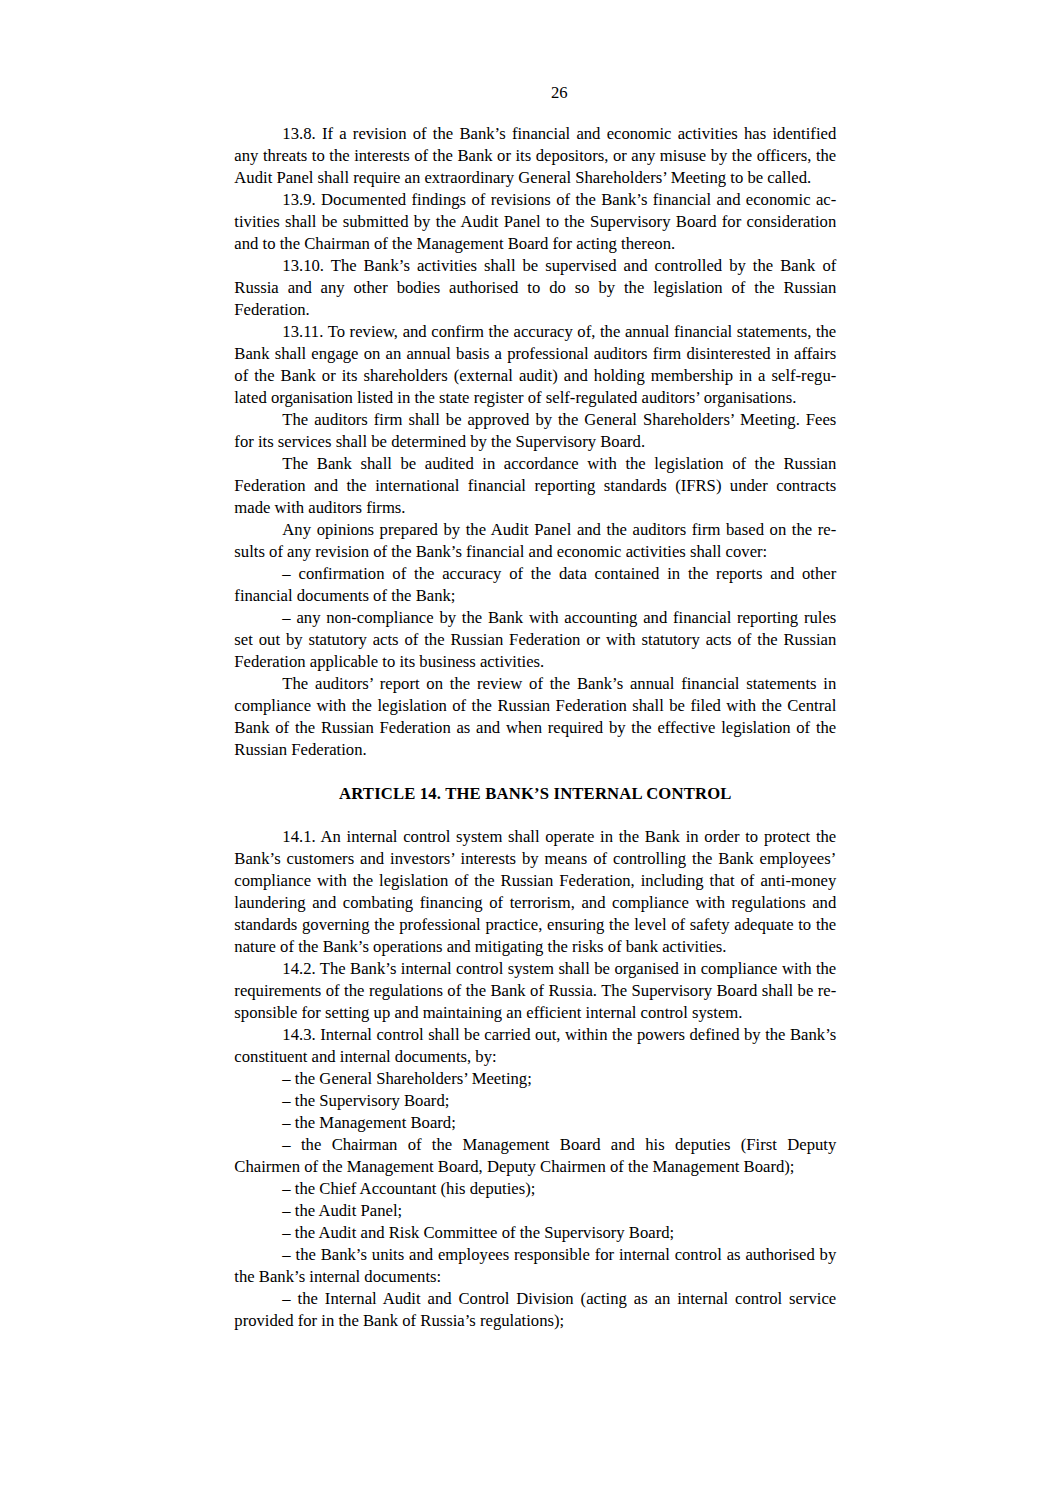26
13.8. If a revision of the Bank’s financial and economic activities has identified any threats to the interests of the Bank or its depositors, or any misuse by the officers, the Audit Panel shall require an extraordinary General Shareholders’ Meeting to be called.
13.9. Documented findings of revisions of the Bank’s financial and economic activities shall be submitted by the Audit Panel to the Supervisory Board for consideration and to the Chairman of the Management Board for acting thereon.
13.10. The Bank’s activities shall be supervised and controlled by the Bank of Russia and any other bodies authorised to do so by the legislation of the Russian Federation.
13.11. To review, and confirm the accuracy of, the annual financial statements, the Bank shall engage on an annual basis a professional auditors firm disinterested in affairs of the Bank or its shareholders (external audit) and holding membership in a self-regulated organisation listed in the state register of self-regulated auditors’ organisations.
The auditors firm shall be approved by the General Shareholders’ Meeting. Fees for its services shall be determined by the Supervisory Board.
The Bank shall be audited in accordance with the legislation of the Russian Federation and the international financial reporting standards (IFRS) under contracts made with auditors firms.
Any opinions prepared by the Audit Panel and the auditors firm based on the results of any revision of the Bank’s financial and economic activities shall cover:
– confirmation of the accuracy of the data contained in the reports and other financial documents of the Bank;
– any non-compliance by the Bank with accounting and financial reporting rules set out by statutory acts of the Russian Federation or with statutory acts of the Russian Federation applicable to its business activities.
The auditors’ report on the review of the Bank’s annual financial statements in compliance with the legislation of the Russian Federation shall be filed with the Central Bank of the Russian Federation as and when required by the effective legislation of the Russian Federation.
Article 14. The Bank’s Internal Control
14.1. An internal control system shall operate in the Bank in order to protect the Bank’s customers and investors’ interests by means of controlling the Bank employees’ compliance with the legislation of the Russian Federation, including that of anti-money laundering and combating financing of terrorism, and compliance with regulations and standards governing the professional practice, ensuring the level of safety adequate to the nature of the Bank’s operations and mitigating the risks of bank activities.
14.2. The Bank’s internal control system shall be organised in compliance with the requirements of the regulations of the Bank of Russia. The Supervisory Board shall be responsible for setting up and maintaining an efficient internal control system.
14.3. Internal control shall be carried out, within the powers defined by the Bank’s constituent and internal documents, by:
– the General Shareholders’ Meeting;
– the Supervisory Board;
– the Management Board;
– the Chairman of the Management Board and his deputies (First Deputy Chairmen of the Management Board, Deputy Chairmen of the Management Board);
– the Chief Accountant (his deputies);
– the Audit Panel;
– the Audit and Risk Committee of the Supervisory Board;
– the Bank’s units and employees responsible for internal control as authorised by the Bank’s internal documents:
– the Internal Audit and Control Division (acting as an internal control service provided for in the Bank of Russia’s regulations);